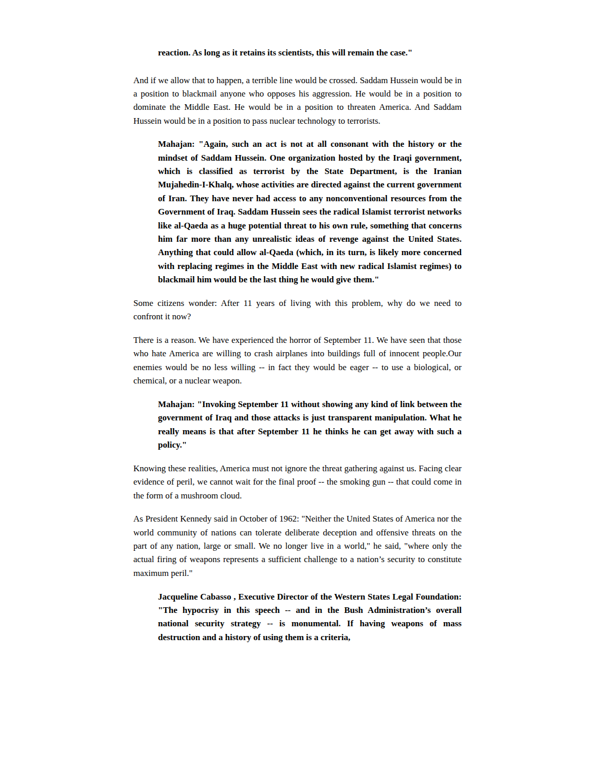reaction. As long as it retains its scientists, this will remain the case."
And if we allow that to happen, a terrible line would be crossed. Saddam Hussein would be in a position to blackmail anyone who opposes his aggression. He would be in a position to dominate the Middle East. He would be in a position to threaten America. And Saddam Hussein would be in a position to pass nuclear technology to terrorists.
Mahajan: "Again, such an act is not at all consonant with the history or the mindset of Saddam Hussein. One organization hosted by the Iraqi government, which is classified as terrorist by the State Department, is the Iranian Mujahedin-I-Khalq, whose activities are directed against the current government of Iran. They have never had access to any nonconventional resources from the Government of Iraq. Saddam Hussein sees the radical Islamist terrorist networks like al-Qaeda as a huge potential threat to his own rule, something that concerns him far more than any unrealistic ideas of revenge against the United States. Anything that could allow al-Qaeda (which, in its turn, is likely more concerned with replacing regimes in the Middle East with new radical Islamist regimes) to blackmail him would be the last thing he would give them."
Some citizens wonder: After 11 years of living with this problem, why do we need to confront it now?
There is a reason. We have experienced the horror of September 11. We have seen that those who hate America are willing to crash airplanes into buildings full of innocent people.Our enemies would be no less willing -- in fact they would be eager -- to use a biological, or chemical, or a nuclear weapon.
Mahajan: "Invoking September 11 without showing any kind of link between the government of Iraq and those attacks is just transparent manipulation. What he really means is that after September 11 he thinks he can get away with such a policy."
Knowing these realities, America must not ignore the threat gathering against us. Facing clear evidence of peril, we cannot wait for the final proof -- the smoking gun -- that could come in the form of a mushroom cloud.
As President Kennedy said in October of 1962: "Neither the United States of America nor the world community of nations can tolerate deliberate deception and offensive threats on the part of any nation, large or small. We no longer live in a world," he said, "where only the actual firing of weapons represents a sufficient challenge to a nation’s security to constitute maximum peril."
Jacqueline Cabasso , Executive Director of the Western States Legal Foundation: "The hypocrisy in this speech -- and in the Bush Administration’s overall national security strategy -- is monumental. If having weapons of mass destruction and a history of using them is a criteria,